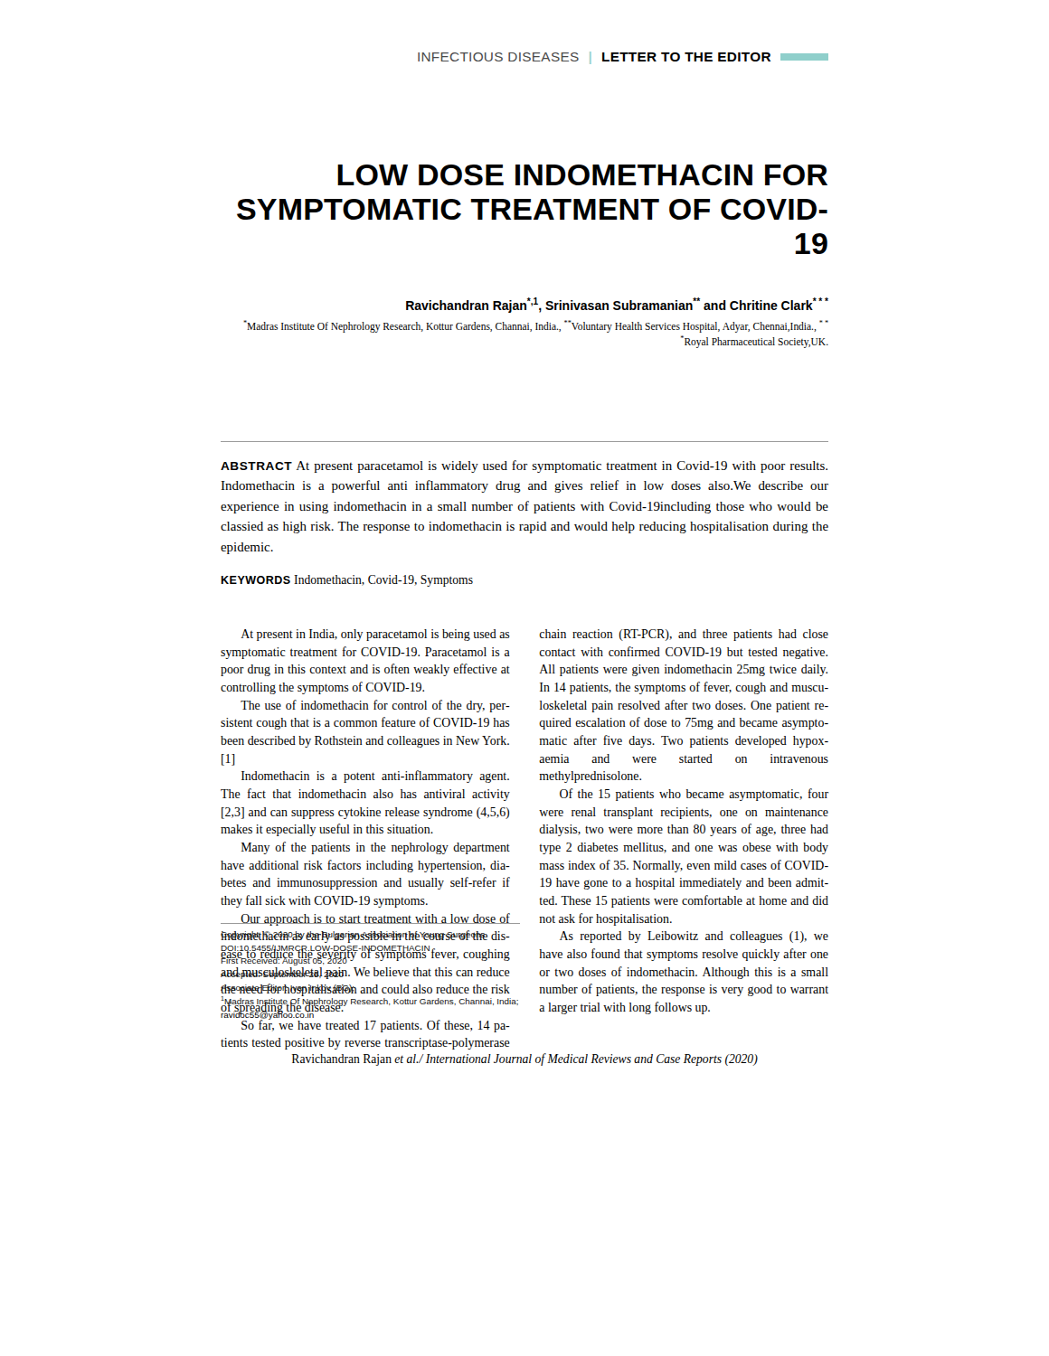INFECTIOUS DISEASES | LETTER TO THE EDITOR
LOW DOSE INDOMETHACIN FOR SYMPTOMATIC TREATMENT OF COVID-19
Ravichandran Rajan*,1, Srinivasan Subramanian** and Chritine Clark* * *
*Madras Institute Of Nephrology Research, Kottur Gardens, Channai, India., **Voluntary Health Services Hospital, Adyar, Chennai,India., * * *Royal Pharmaceutical Society,UK.
ABSTRACT At present paracetamol is widely used for symptomatic treatment in Covid-19 with poor results. Indomethacin is a powerful anti inflammatory drug and gives relief in low doses also.We describe our experience in using indomethacin in a small number of patients with Covid-19including those who would be classied as high risk. The response to indomethacin is rapid and would help reducing hospitalisation during the epidemic.
KEYWORDS Indomethacin, Covid-19, Symptoms
At present in India, only paracetamol is being used as symptomatic treatment for COVID-19. Paracetamol is a poor drug in this context and is often weakly effective at controlling the symptoms of COVID-19.
The use of indomethacin for control of the dry, persistent cough that is a common feature of COVID-19 has been described by Rothstein and colleagues in New York. [1]
Indomethacin is a potent anti-inflammatory agent. The fact that indomethacin also has antiviral activity [2,3] and can suppress cytokine release syndrome (4,5,6) makes it especially useful in this situation.
Many of the patients in the nephrology department have additional risk factors including hypertension, diabetes and immunosuppression and usually self-refer if they fall sick with COVID-19 symptoms.
Our approach is to start treatment with a low dose of indomethacin as early as possible in the course of the disease to reduce the severity of symptoms fever, coughing and musculoskeletal pain. We believe that this can reduce the need for hospitalisation and could also reduce the risk of spreading the disease.
So far, we have treated 17 patients. Of these, 14 patients tested positive by reverse transcriptase-polymerase chain reaction (RT-PCR), and three patients had close contact with confirmed COVID-19 but tested negative. All patients were given indomethacin 25mg twice daily. In 14 patients, the symptoms of fever, cough and musculoskeletal pain resolved after two doses. One patient required escalation of dose to 75mg and became asymptomatic after five days. Two patients developed hypoxaemia and were started on intravenous methylprednisolone.
Of the 15 patients who became asymptomatic, four were renal transplant recipients, one on maintenance dialysis, two were more than 80 years of age, three had type 2 diabetes mellitus, and one was obese with body mass index of 35. Normally, even mild cases of COVID-19 have gone to a hospital immediately and been admitted. These 15 patients were comfortable at home and did not ask for hospitalisation.
As reported by Leibowitz and colleagues (1), we have also found that symptoms resolve quickly after one or two doses of indomethacin. Although this is a small number of patients, the response is very good to warrant a larger trial with long follows up.
Copyright © 2020 by the Bulgarian Association of Young Surgeons
DOI:10.5455/IJMRCR.LOW-DOSE-INDOMETHACIN
First Received: August 05, 2020
Accepted: September 25, 2020
Associate Editor: Ivan Inkov (BG);
1Madras Institute Of Nephrology Research, Kottur Gardens, Channai, India;
ravidoc55@yahoo.co.in
Ravichandran Rajan et al./ International Journal of Medical Reviews and Case Reports (2020)